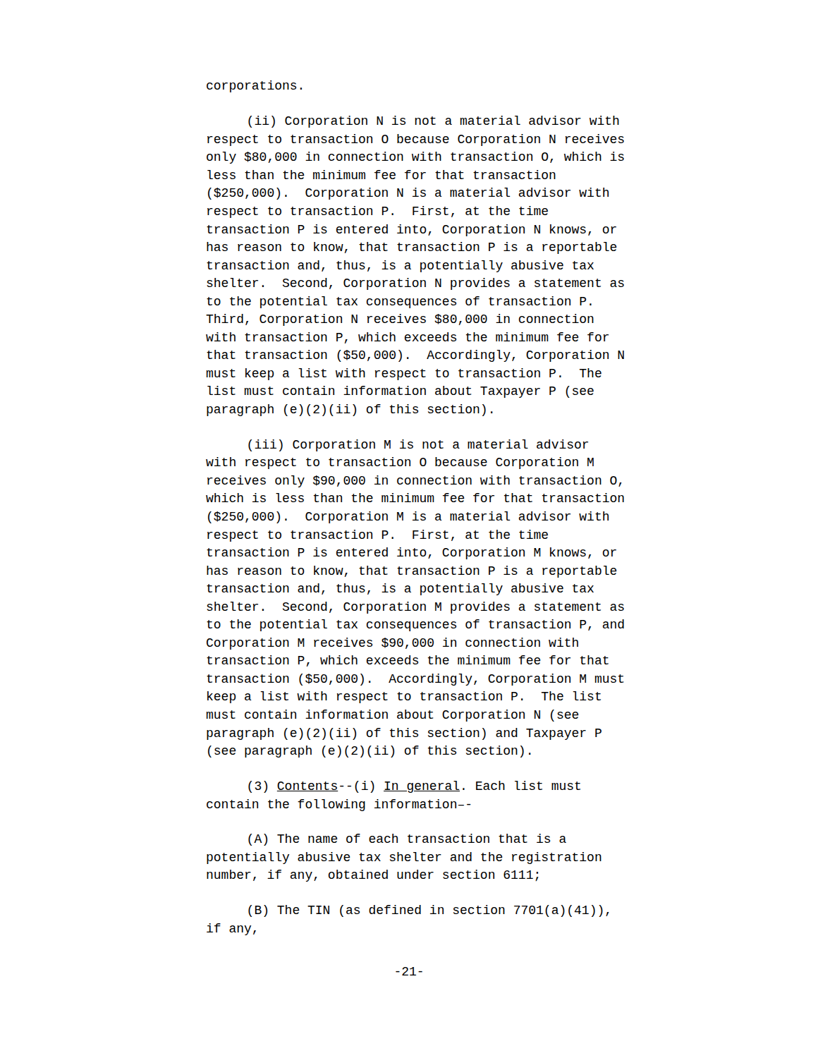corporations.
(ii) Corporation N is not a material advisor with respect to transaction O because Corporation N receives only $80,000 in connection with transaction O, which is less than the minimum fee for that transaction ($250,000). Corporation N is a material advisor with respect to transaction P. First, at the time transaction P is entered into, Corporation N knows, or has reason to know, that transaction P is a reportable transaction and, thus, is a potentially abusive tax shelter. Second, Corporation N provides a statement as to the potential tax consequences of transaction P. Third, Corporation N receives $80,000 in connection with transaction P, which exceeds the minimum fee for that transaction ($50,000). Accordingly, Corporation N must keep a list with respect to transaction P. The list must contain information about Taxpayer P (see paragraph (e)(2)(ii) of this section).
(iii) Corporation M is not a material advisor with respect to transaction O because Corporation M receives only $90,000 in connection with transaction O, which is less than the minimum fee for that transaction ($250,000). Corporation M is a material advisor with respect to transaction P. First, at the time transaction P is entered into, Corporation M knows, or has reason to know, that transaction P is a reportable transaction and, thus, is a potentially abusive tax shelter. Second, Corporation M provides a statement as to the potential tax consequences of transaction P, and Corporation M receives $90,000 in connection with transaction P, which exceeds the minimum fee for that transaction ($50,000). Accordingly, Corporation M must keep a list with respect to transaction P. The list must contain information about Corporation N (see paragraph (e)(2)(ii) of this section) and Taxpayer P (see paragraph (e)(2)(ii) of this section).
(3) Contents--(i) In general. Each list must contain the following information–-
(A) The name of each transaction that is a potentially abusive tax shelter and the registration number, if any, obtained under section 6111;
(B) The TIN (as defined in section 7701(a)(41)), if any,
-21-